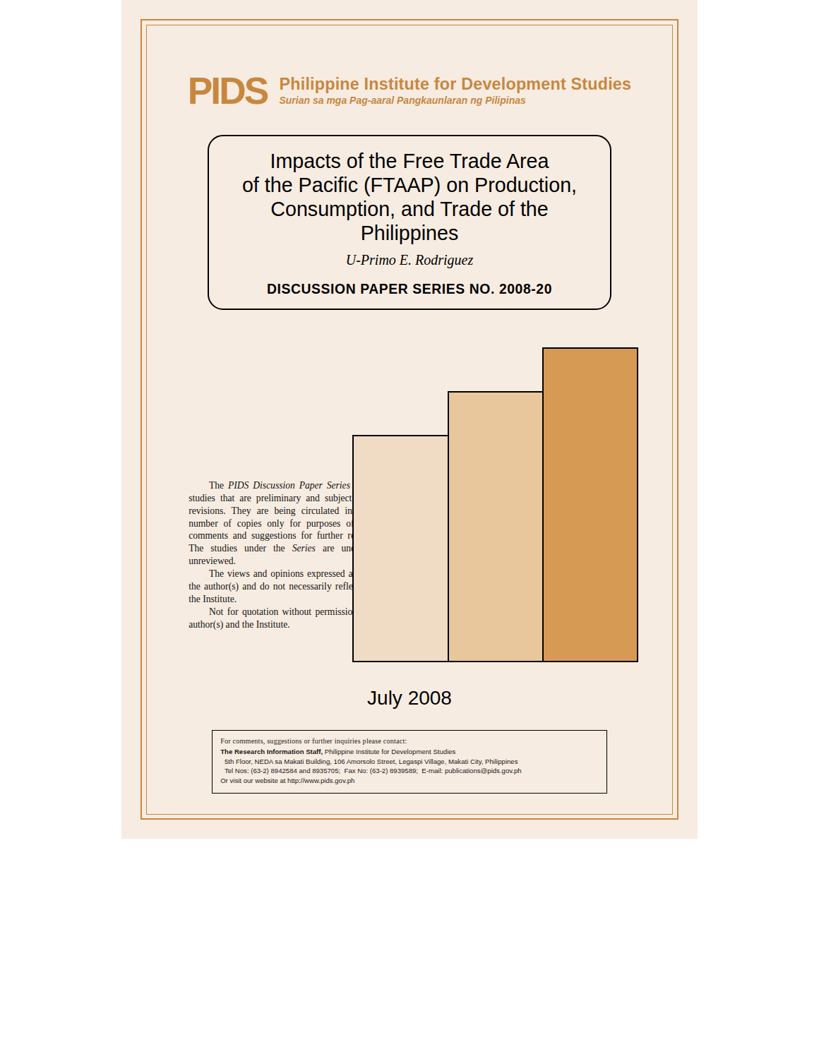PIDS
Philippine Institute for Development Studies
Surian sa mga Pag-aaral Pangkaunlaran ng Pilipinas
Impacts of the Free Trade Area
of the Pacific (FTAAP) on Production,
Consumption, and Trade of the Philippines
U-Primo E. Rodriguez
DISCUSSION PAPER SERIES NO. 2008-20
The PIDS Discussion Paper Series constitutes studies that are preliminary and subject to further revisions. They are being circulated in a limited number of copies only for purposes of soliciting comments and suggestions for further refinements. The studies under the Series are unedited and unreviewed.
The views and opinions expressed are those of the author(s) and do not necessarily reflect those of the Institute.
Not for quotation without permission from the author(s) and the Institute.
July 2008
For comments, suggestions or further inquiries please contact:
The Research Information Staff, Philippine Institute for Development Studies
5th Floor, NEDA sa Makati Building, 106 Amorsolo Street, Legaspi Village, Makati City, Philippines
Tel Nos: (63-2) 8942584 and 8935705; Fax No: (63-2) 8939589; E-mail: publications@pids.gov.ph
Or visit our website at http://www.pids.gov.ph